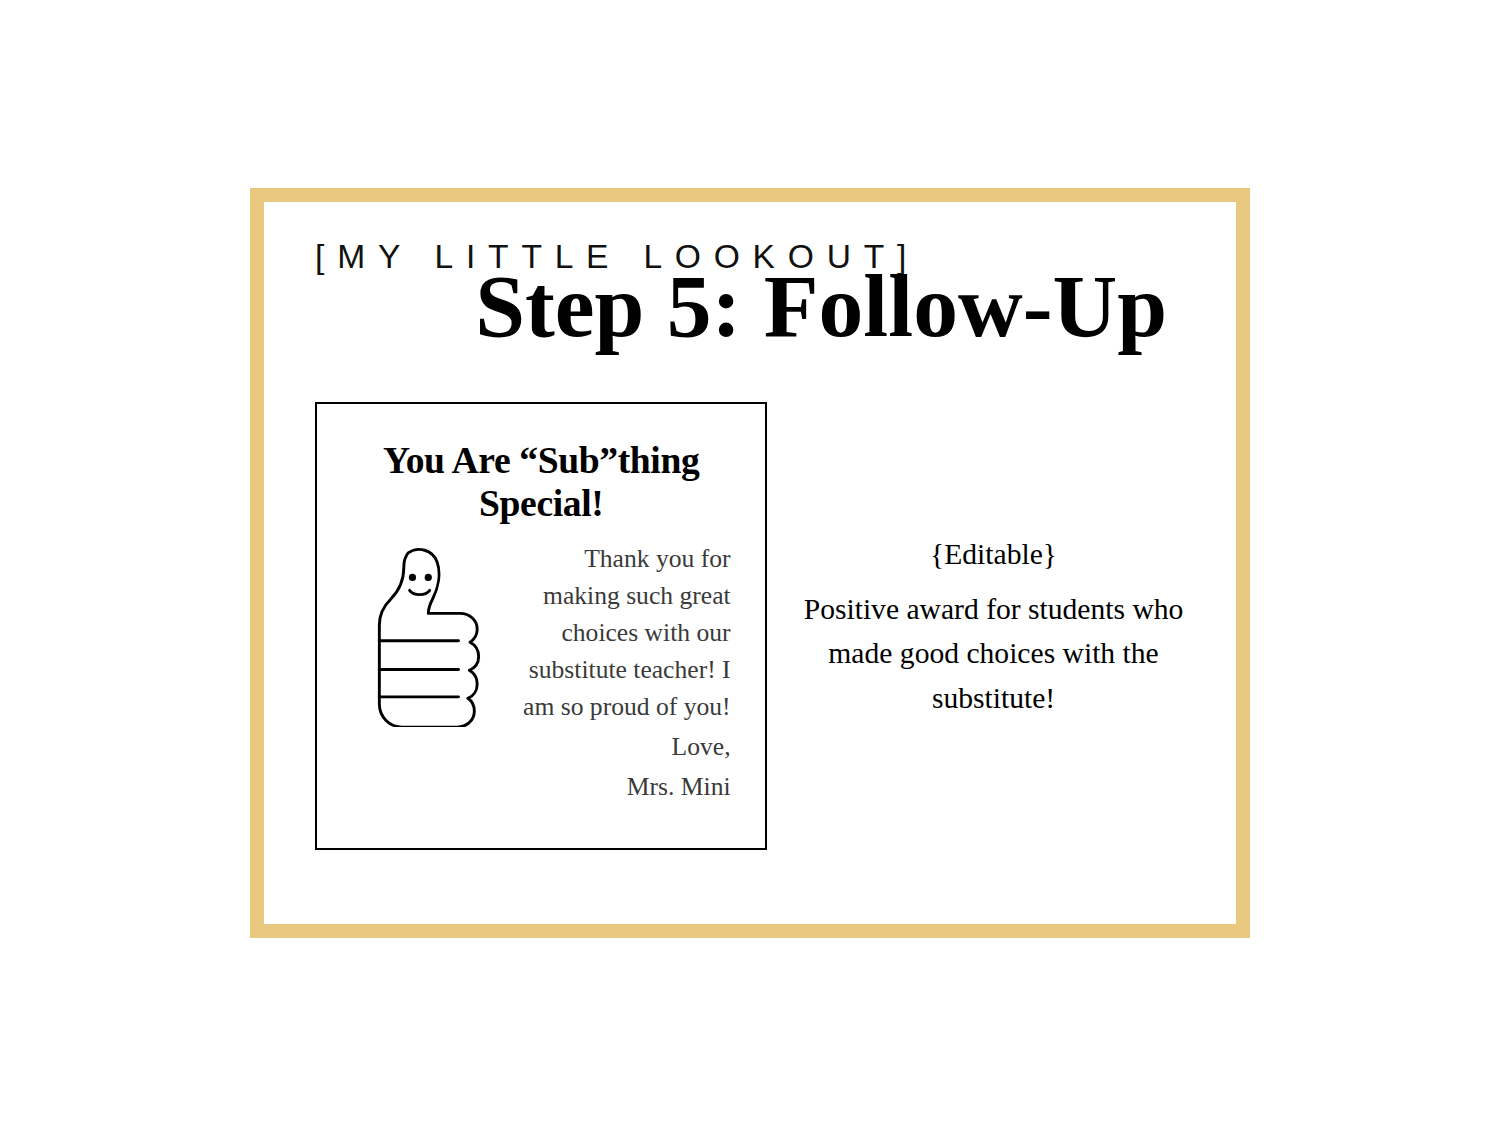[My Little Lookout]
Step 5: Follow-Up
You Are “Sub”thing Special!
Thank you for making such great choices with our substitute teacher! I am so proud of you!
Love,
Mrs. Mini
{Editable} Positive award for students who made good choices with the substitute!